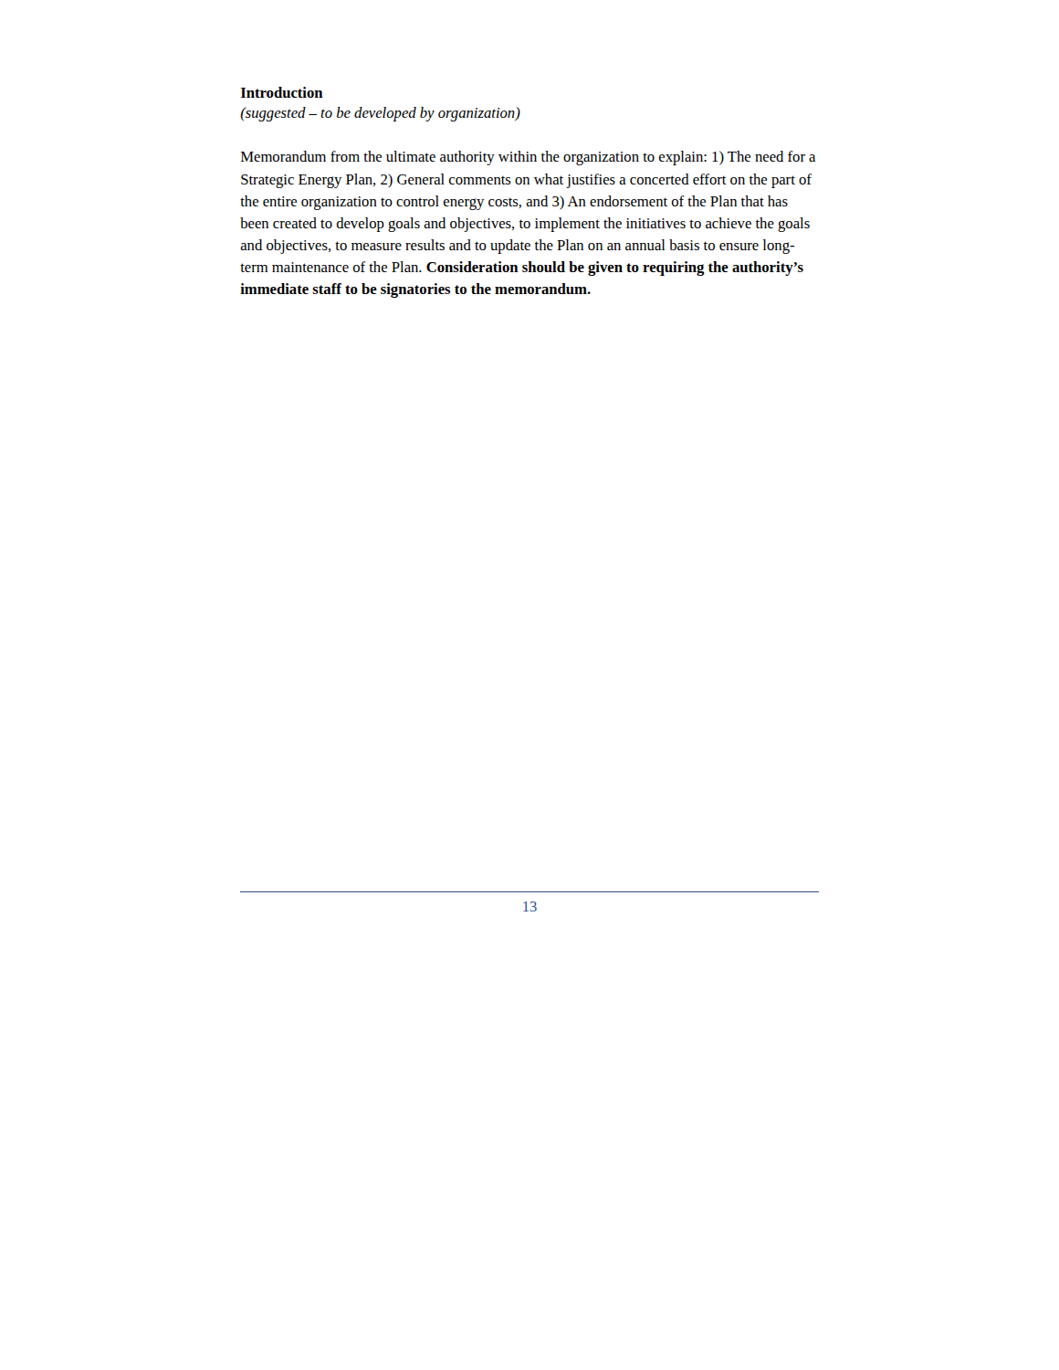Introduction
(suggested – to be developed by organization)
Memorandum from the ultimate authority within the organization to explain: 1) The need for a Strategic Energy Plan, 2) General comments on what justifies a concerted effort on the part of the entire organization to control energy costs, and 3) An endorsement of the Plan that has been created to develop goals and objectives, to implement the initiatives to achieve the goals and objectives, to measure results and to update the Plan on an annual basis to ensure long-term maintenance of the Plan. Consideration should be given to requiring the authority’s immediate staff to be signatories to the memorandum.
13